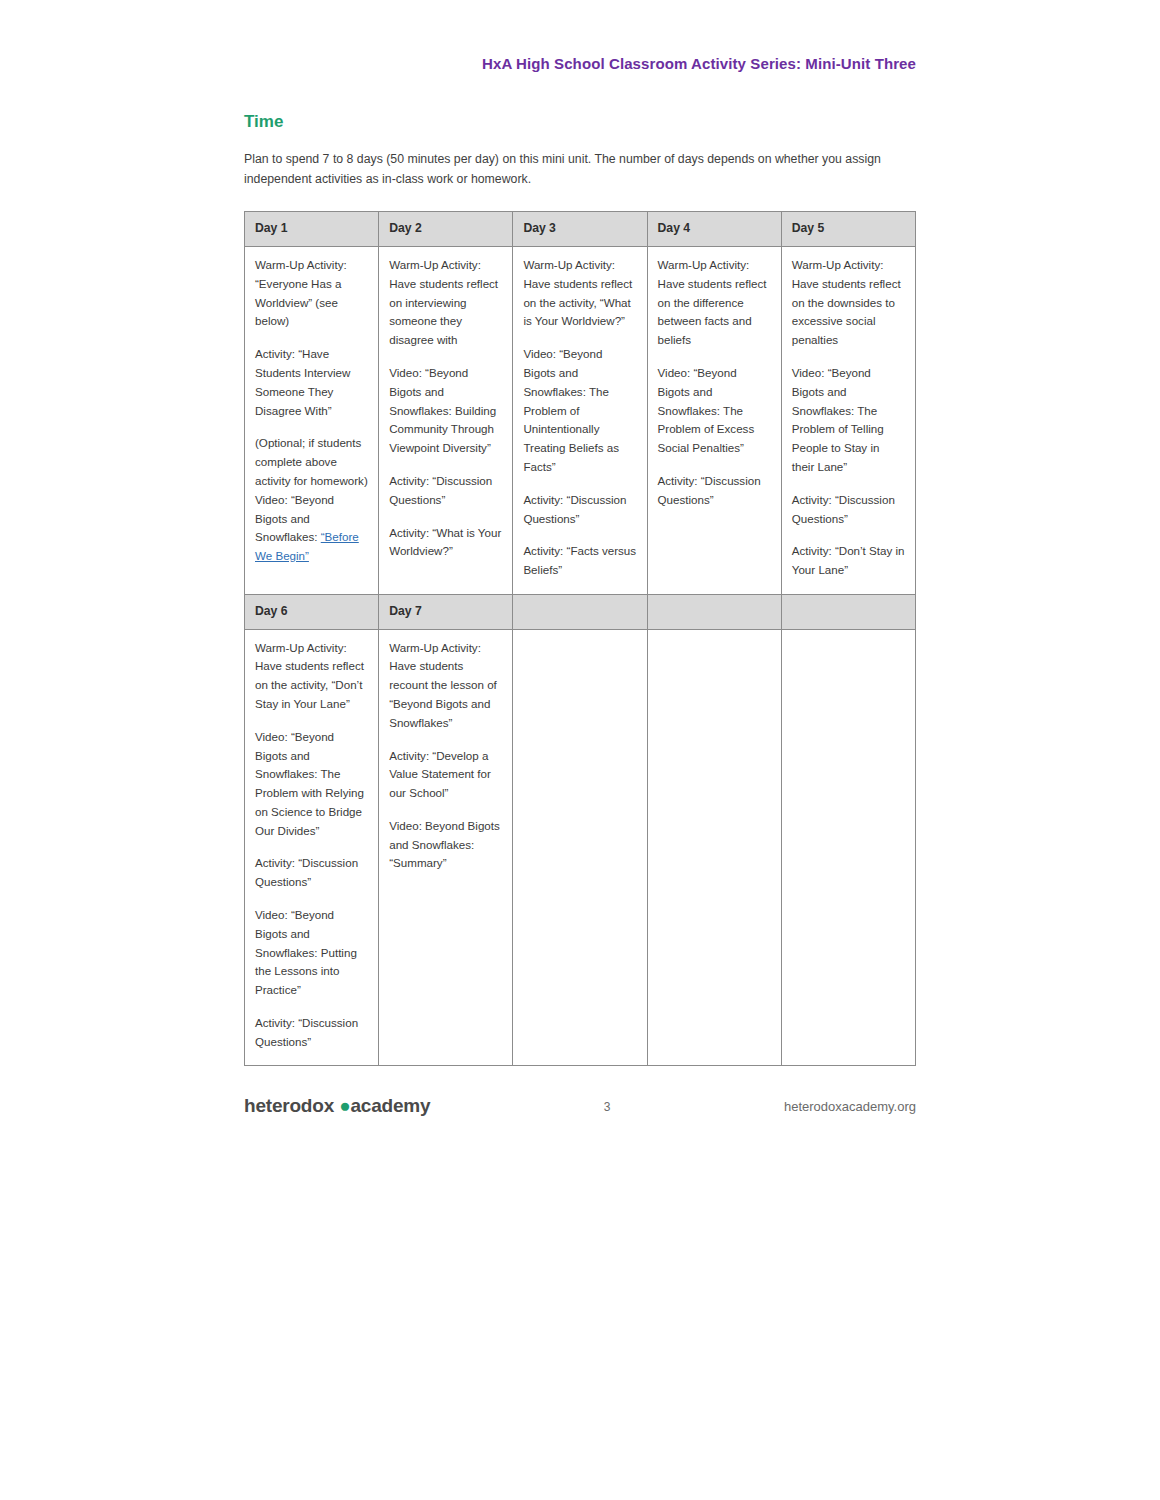HxA High School Classroom Activity Series: Mini-Unit Three
Time
Plan to spend 7 to 8 days (50 minutes per day) on this mini unit. The number of days depends on whether you assign independent activities as in-class work or homework.
| Day 1 | Day 2 | Day 3 | Day 4 | Day 5 |
| --- | --- | --- | --- | --- |
| Warm-Up Activity: “Everyone Has a Worldview” (see below) Activity: “Have Students Interview Someone They Disagree With” (Optional; if students complete above activity for homework) Video: “Beyond Bigots and Snowflakes: “Before We Begin” | Warm-Up Activity: Have students reflect on interviewing someone they disagree with Video: “Beyond Bigots and Snowflakes: Building Community Through Viewpoint Diversity” Activity: “Discussion Questions” Activity: “What is Your Worldview?” | Warm-Up Activity: Have students reflect on the activity, “What is Your Worldview?” Video: “Beyond Bigots and Snowflakes: The Problem of Unintentionally Treating Beliefs as Facts” Activity: “Discussion Questions” Activity: “Facts versus Beliefs” | Warm-Up Activity: Have students reflect on the difference between facts and beliefs Video: “Beyond Bigots and Snowflakes: The Problem of Excess Social Penalties” Activity: “Discussion Questions” | Warm-Up Activity: Have students reflect on the downsides to excessive social penalties Video: “Beyond Bigots and Snowflakes: The Problem of Telling People to Stay in their Lane” Activity: “Discussion Questions” Activity: “Don’t Stay in Your Lane” |
| Day 6 | Day 7 | | | |
| Warm-Up Activity: Have students reflect on the activity, “Don’t Stay in Your Lane” Video: “Beyond Bigots and Snowflakes: The Problem with Relying on Science to Bridge Our Divides” Activity: “Discussion Questions” Video: “Beyond Bigots and Snowflakes: Putting the Lessons into Practice” Activity: “Discussion Questions” | Warm-Up Activity: Have students recount the lesson of “Beyond Bigots and Snowflakes” Activity: “Develop a Value Statement for our School” Video: Beyond Bigots and Snowflakes: “Summary” | | | |
heterodox ●academy
3
heterodoxacademy.org